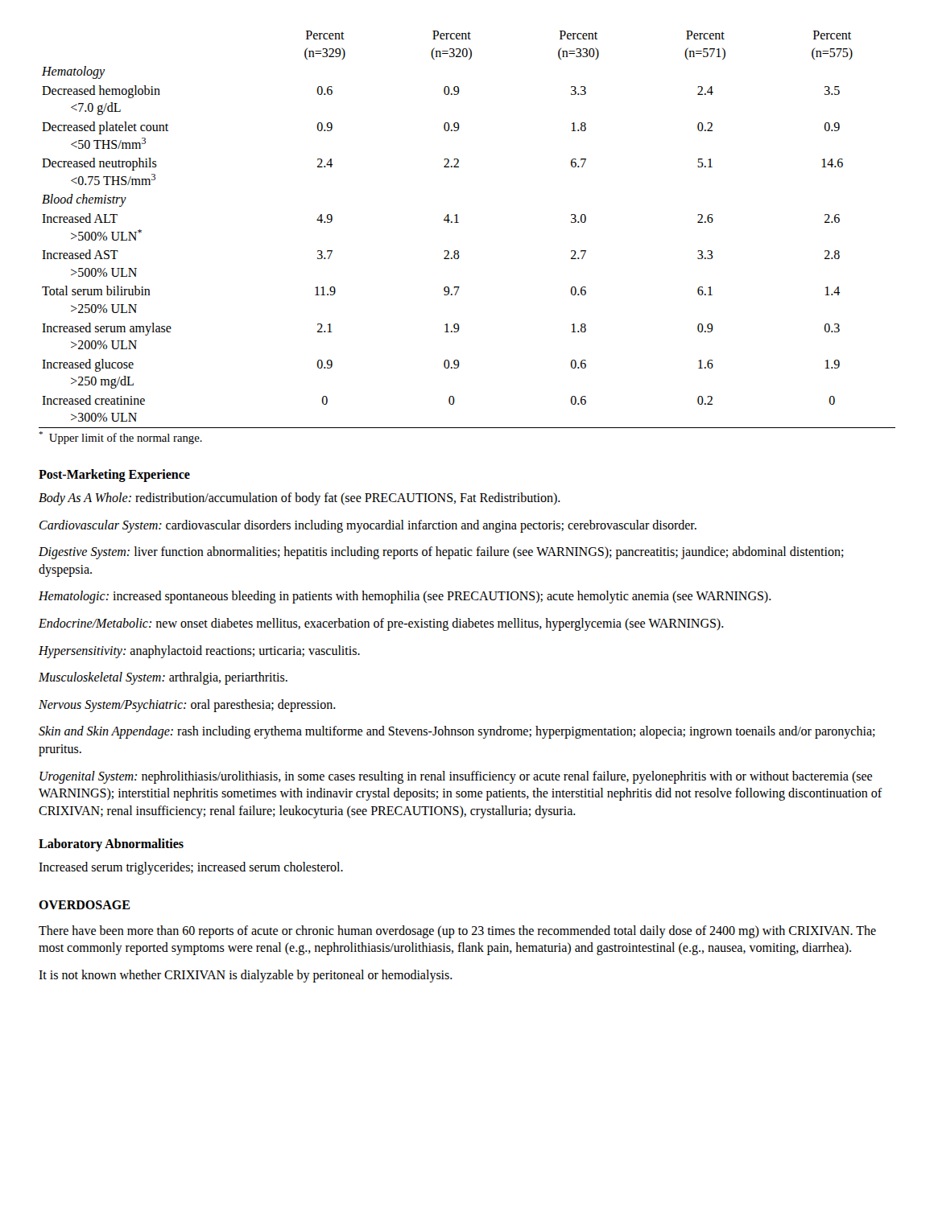| | Percent (n=329) | Percent (n=320) | Percent (n=330) | Percent (n=571) | Percent (n=575) |
| --- | --- | --- | --- | --- | --- |
| Hematology |
| Decreased hemoglobin <7.0 g/dL | 0.6 | 0.9 | 3.3 | 2.4 | 3.5 |
| Decreased platelet count <50 THS/mm 3 | 0.9 | 0.9 | 1.8 | 0.2 | 0.9 |
| Decreased neutrophils <0.75 THS/mm 3 | 2.4 | 2.2 | 6.7 | 5.1 | 14.6 |
| Blood chemistry |
| Increased ALT >500% ULN * | 4.9 | 4.1 | 3.0 | 2.6 | 2.6 |
| Increased AST >500% ULN | 3.7 | 2.8 | 2.7 | 3.3 | 2.8 |
| Total serum bilirubin >250% ULN | 11.9 | 9.7 | 0.6 | 6.1 | 1.4 |
| Increased serum amylase >200% ULN | 2.1 | 1.9 | 1.8 | 0.9 | 0.3 |
| Increased glucose >250 mg/dL | 0.9 | 0.9 | 0.6 | 1.6 | 1.9 |
| Increased creatinine >300% ULN | 0 | 0 | 0.6 | 0.2 | 0 |
* Upper limit of the normal range.
Post-Marketing Experience
Body As A Whole: redistribution/accumulation of body fat (see PRECAUTIONS, Fat Redistribution).
Cardiovascular System: cardiovascular disorders including myocardial infarction and angina pectoris; cerebrovascular disorder.
Digestive System: liver function abnormalities; hepatitis including reports of hepatic failure (see WARNINGS); pancreatitis; jaundice; abdominal distention; dyspepsia.
Hematologic: increased spontaneous bleeding in patients with hemophilia (see PRECAUTIONS); acute hemolytic anemia (see WARNINGS).
Endocrine/Metabolic: new onset diabetes mellitus, exacerbation of pre-existing diabetes mellitus, hyperglycemia (see WARNINGS).
Hypersensitivity: anaphylactoid reactions; urticaria; vasculitis.
Musculoskeletal System: arthralgia, periarthritis.
Nervous System/Psychiatric: oral paresthesia; depression.
Skin and Skin Appendage: rash including erythema multiforme and Stevens-Johnson syndrome; hyperpigmentation; alopecia; ingrown toenails and/or paronychia; pruritus.
Urogenital System: nephrolithiasis/urolithiasis, in some cases resulting in renal insufficiency or acute renal failure, pyelonephritis with or without bacteremia (see WARNINGS); interstitial nephritis sometimes with indinavir crystal deposits; in some patients, the interstitial nephritis did not resolve following discontinuation of CRIXIVAN; renal insufficiency; renal failure; leukocyturia (see PRECAUTIONS), crystalluria; dysuria.
Laboratory Abnormalities
Increased serum triglycerides; increased serum cholesterol.
OVERDOSAGE
There have been more than 60 reports of acute or chronic human overdosage (up to 23 times the recommended total daily dose of 2400 mg) with CRIXIVAN. The most commonly reported symptoms were renal (e.g., nephrolithiasis/urolithiasis, flank pain, hematuria) and gastrointestinal (e.g., nausea, vomiting, diarrhea).
It is not known whether CRIXIVAN is dialyzable by peritoneal or hemodialysis.